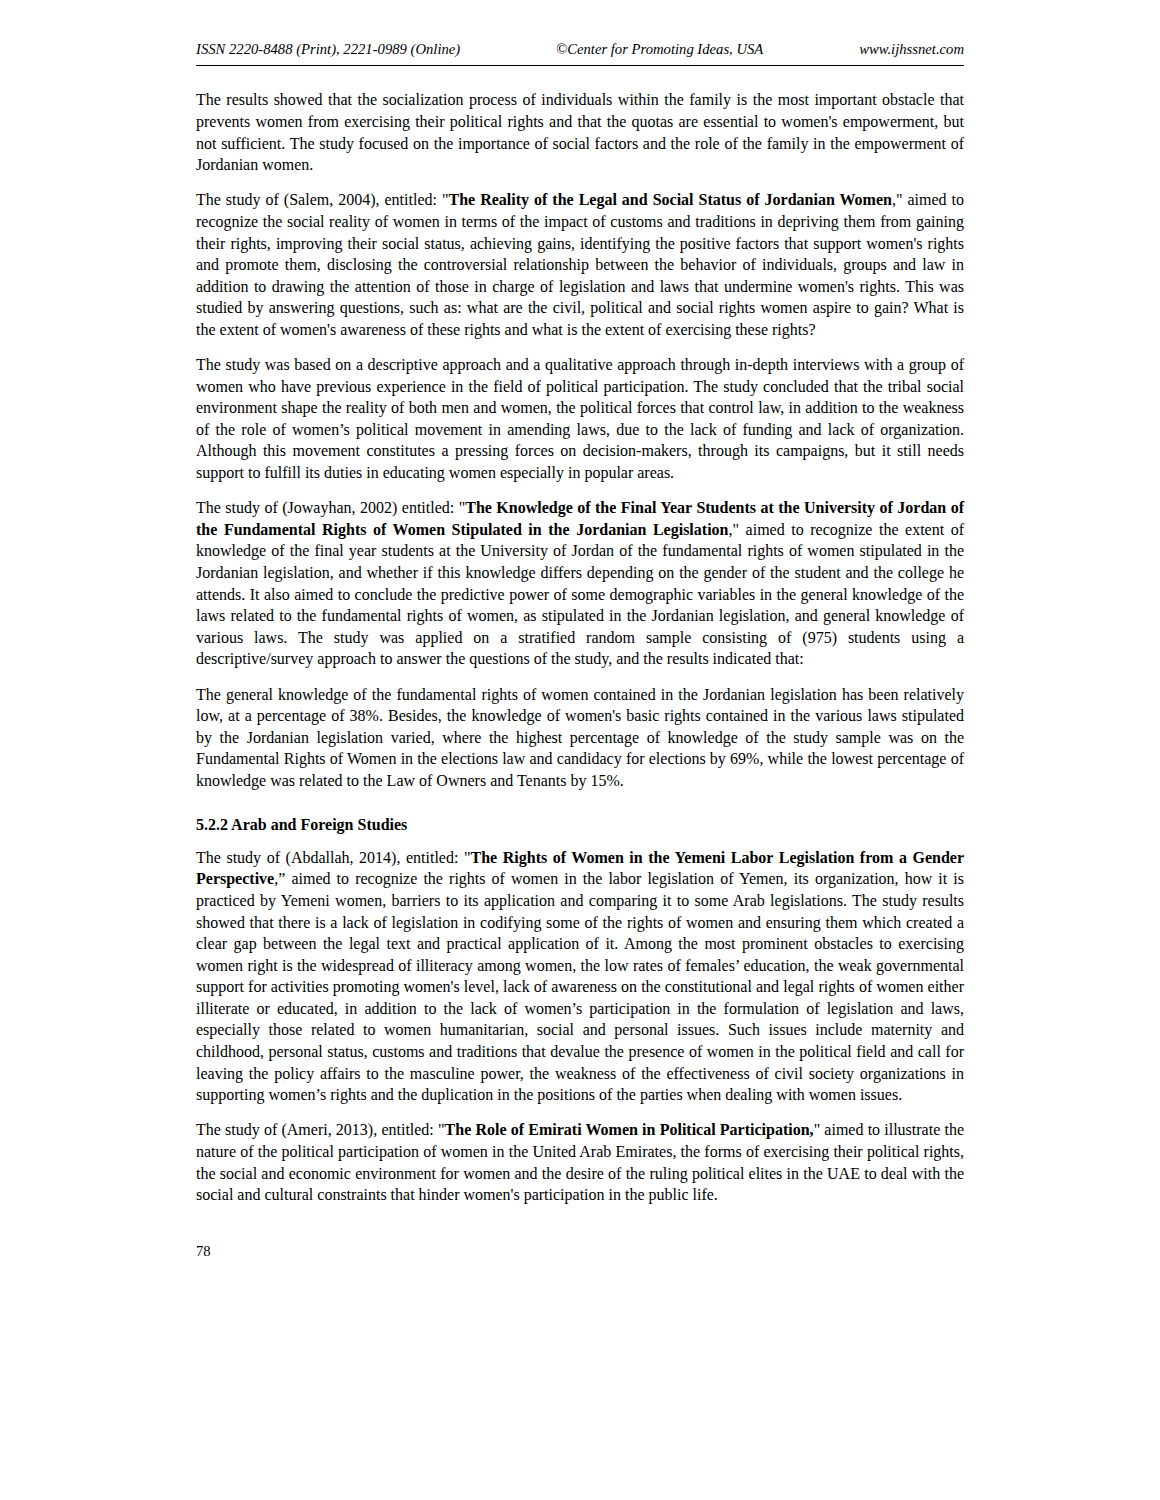ISSN 2220-8488 (Print), 2221-0989 (Online) ©Center for Promoting Ideas, USA www.ijhssnet.com
The results showed that the socialization process of individuals within the family is the most important obstacle that prevents women from exercising their political rights and that the quotas are essential to women's empowerment, but not sufficient. The study focused on the importance of social factors and the role of the family in the empowerment of Jordanian women.
The study of (Salem, 2004), entitled: "The Reality of the Legal and Social Status of Jordanian Women," aimed to recognize the social reality of women in terms of the impact of customs and traditions in depriving them from gaining their rights, improving their social status, achieving gains, identifying the positive factors that support women's rights and promote them, disclosing the controversial relationship between the behavior of individuals, groups and law in addition to drawing the attention of those in charge of legislation and laws that undermine women's rights. This was studied by answering questions, such as: what are the civil, political and social rights women aspire to gain? What is the extent of women's awareness of these rights and what is the extent of exercising these rights?
The study was based on a descriptive approach and a qualitative approach through in-depth interviews with a group of women who have previous experience in the field of political participation. The study concluded that the tribal social environment shape the reality of both men and women, the political forces that control law, in addition to the weakness of the role of women’s political movement in amending laws, due to the lack of funding and lack of organization. Although this movement constitutes a pressing forces on decision-makers, through its campaigns, but it still needs support to fulfill its duties in educating women especially in popular areas.
The study of (Jowayhan, 2002) entitled: "The Knowledge of the Final Year Students at the University of Jordan of the Fundamental Rights of Women Stipulated in the Jordanian Legislation," aimed to recognize the extent of knowledge of the final year students at the University of Jordan of the fundamental rights of women stipulated in the Jordanian legislation, and whether if this knowledge differs depending on the gender of the student and the college he attends. It also aimed to conclude the predictive power of some demographic variables in the general knowledge of the laws related to the fundamental rights of women, as stipulated in the Jordanian legislation, and general knowledge of various laws. The study was applied on a stratified random sample consisting of (975) students using a descriptive/survey approach to answer the questions of the study, and the results indicated that:
The general knowledge of the fundamental rights of women contained in the Jordanian legislation has been relatively low, at a percentage of 38%. Besides, the knowledge of women's basic rights contained in the various laws stipulated by the Jordanian legislation varied, where the highest percentage of knowledge of the study sample was on the Fundamental Rights of Women in the elections law and candidacy for elections by 69%, while the lowest percentage of knowledge was related to the Law of Owners and Tenants by 15%.
5.2.2 Arab and Foreign Studies
The study of (Abdallah, 2014), entitled: "The Rights of Women in the Yemeni Labor Legislation from a Gender Perspective,” aimed to recognize the rights of women in the labor legislation of Yemen, its organization, how it is practiced by Yemeni women, barriers to its application and comparing it to some Arab legislations. The study results showed that there is a lack of legislation in codifying some of the rights of women and ensuring them which created a clear gap between the legal text and practical application of it. Among the most prominent obstacles to exercising women right is the widespread of illiteracy among women, the low rates of females’ education, the weak governmental support for activities promoting women's level, lack of awareness on the constitutional and legal rights of women either illiterate or educated, in addition to the lack of women’s participation in the formulation of legislation and laws, especially those related to women humanitarian, social and personal issues. Such issues include maternity and childhood, personal status, customs and traditions that devalue the presence of women in the political field and call for leaving the policy affairs to the masculine power, the weakness of the effectiveness of civil society organizations in supporting women’s rights and the duplication in the positions of the parties when dealing with women issues.
The study of (Ameri, 2013), entitled: "The Role of Emirati Women in Political Participation," aimed to illustrate the nature of the political participation of women in the United Arab Emirates, the forms of exercising their political rights, the social and economic environment for women and the desire of the ruling political elites in the UAE to deal with the social and cultural constraints that hinder women's participation in the public life.
78